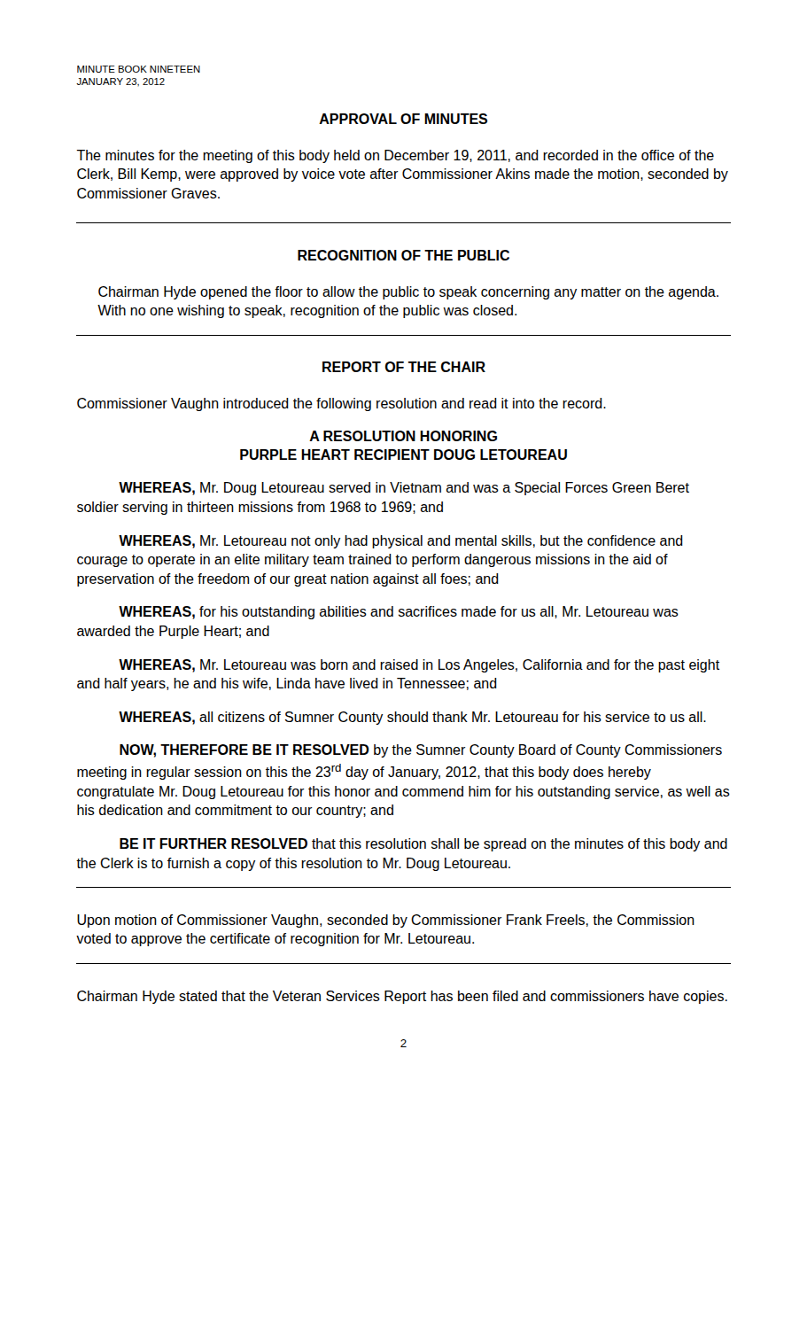MINUTE BOOK NINETEEN
JANUARY 23, 2012
APPROVAL OF MINUTES
The minutes for the meeting of this body held on December 19, 2011, and recorded in the office of the Clerk, Bill Kemp, were approved by voice vote after Commissioner Akins made the motion, seconded by Commissioner Graves.
RECOGNITION OF THE PUBLIC
Chairman Hyde opened the floor to allow the public to speak concerning any matter on the agenda. With no one wishing to speak, recognition of the public was closed.
REPORT OF THE CHAIR
Commissioner Vaughn introduced the following resolution and read it into the record.
A RESOLUTION HONORING
PURPLE HEART RECIPIENT DOUG LETOUREAU
WHEREAS, Mr. Doug Letoureau served in Vietnam and was a Special Forces Green Beret soldier serving in thirteen missions from 1968 to 1969; and
WHEREAS, Mr. Letoureau not only had physical and mental skills, but the confidence and courage to operate in an elite military team trained to perform dangerous missions in the aid of preservation of the freedom of our great nation against all foes; and
WHEREAS, for his outstanding abilities and sacrifices made for us all, Mr. Letoureau was awarded the Purple Heart; and
WHEREAS, Mr. Letoureau was born and raised in Los Angeles, California and for the past eight and half years, he and his wife, Linda have lived in Tennessee; and
WHEREAS, all citizens of Sumner County should thank Mr. Letoureau for his service to us all.
NOW, THEREFORE BE IT RESOLVED by the Sumner County Board of County Commissioners meeting in regular session on this the 23rd day of January, 2012, that this body does hereby congratulate Mr. Doug Letoureau for this honor and commend him for his outstanding service, as well as his dedication and commitment to our country; and
BE IT FURTHER RESOLVED that this resolution shall be spread on the minutes of this body and the Clerk is to furnish a copy of this resolution to Mr. Doug Letoureau.
Upon motion of Commissioner Vaughn, seconded by Commissioner Frank Freels, the Commission voted to approve the certificate of recognition for Mr. Letoureau.
Chairman Hyde stated that the Veteran Services Report has been filed and commissioners have copies.
2